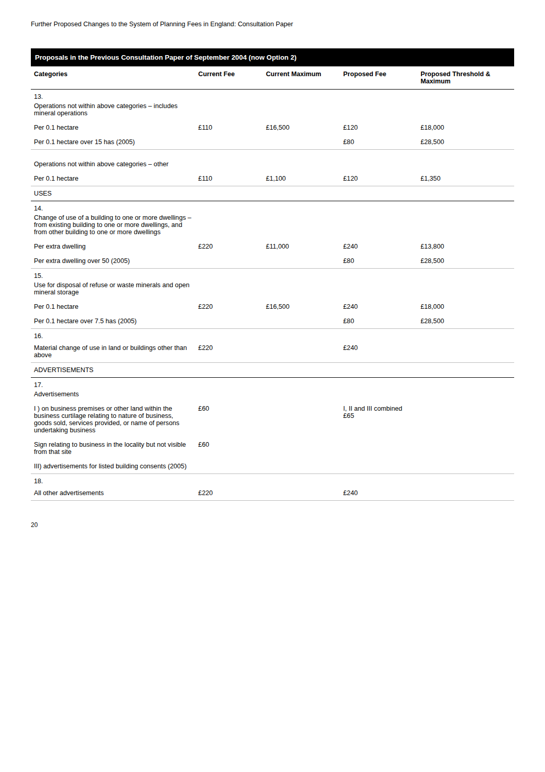Further Proposed Changes to the System of Planning Fees in England: Consultation Paper
Proposals in the Previous Consultation Paper of September 2004 (now Option 2)
| Categories | Current Fee | Current Maximum | Proposed Fee | Proposed Threshold & Maximum |
| --- | --- | --- | --- | --- |
| 13. | | | | |
| Operations not within above categories – includes mineral operations | | | | |
| Per 0.1 hectare | £110 | £16,500 | £120 | £18,000 |
| Per 0.1 hectare over 15 has (2005) | | | £80 | £28,500 |
| Operations not within above categories – other | | | | |
| Per 0.1 hectare | £110 | £1,100 | £120 | £1,350 |
| USES |
| 14. | | | | |
| Change of use of a building to one or more dwellings – from existing building to one or more dwellings, and from other building to one or more dwellings | | | | |
| Per extra dwelling | £220 | £11,000 | £240 | £13,800 |
| Per extra dwelling over 50 (2005) | | | £80 | £28,500 |
| 15. | | | | |
| Use for disposal of refuse or waste minerals and open mineral storage | | | | |
| Per 0.1 hectare | £220 | £16,500 | £240 | £18,000 |
| Per 0.1 hectare over 7.5 has (2005) | | | £80 | £28,500 |
| 16. | | | | |
| Material change of use in land or buildings other than above | £220 | | £240 | |
| ADVERTISEMENTS |
| 17. | | | | |
| Advertisements | | | | |
| I ) on business premises or other land within the business curtilage relating to nature of business, goods sold, services provided, or name of persons undertaking business | £60 | | I, II and III combined £65 | |
| Sign relating to business in the locality but not visible from that site | £60 | | | |
| III) advertisements for listed building consents (2005) | | | | |
| 18. | | | | |
| All other advertisements | £220 | | £240 | |
20